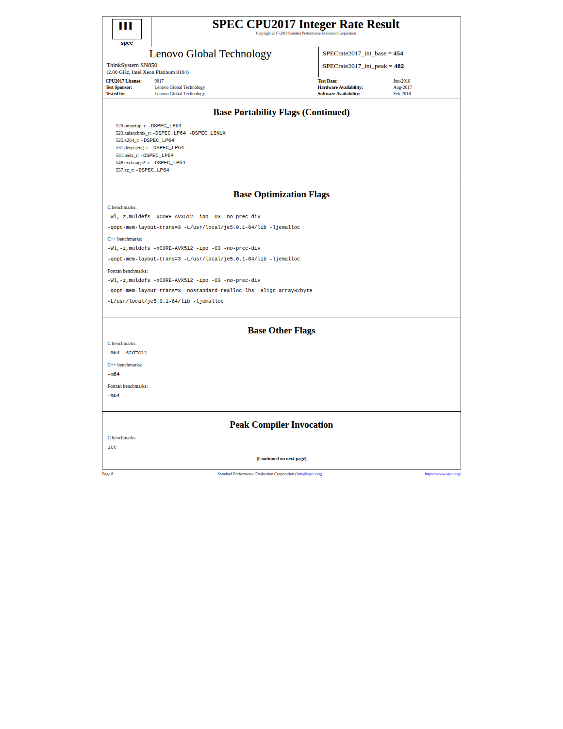▌▌▌
spec
SPEC CPU2017 Integer Rate Result
Copyright 2017-2018 Standard Performance Evaluation Corporation
Lenovo Global Technology
ThinkSystem SN850
(2.00 GHz, Intel Xeon Platinum 8164)
SPECrate2017_int_base = 454
SPECrate2017_int_peak = 482
CPU2017 License: 9017
Test Sponsor: Lenovo Global Technology
Tested by: Lenovo Global Technology
Test Date: Jun-2018
Hardware Availability: Aug-2017
Software Availability: Feb-2018
Base Portability Flags (Continued)
520.omnetpp_r: -DSPEC_LP64
523.xalancbmk_r: -DSPEC_LP64 -DSPEC_LINUX
525.x264_r: -DSPEC_LP64
531.deepsjeng_r: -DSPEC_LP64
541.leela_r: -DSPEC_LP64
548.exchange2_r: -DSPEC_LP64
557.xz_r: -DSPEC_LP64
Base Optimization Flags
C benchmarks:
-Wl,-z,muldefs -xCORE-AVX512 -ipo -O3 -no-prec-div
-qopt-mem-layout-trans=3 -L/usr/local/je5.0.1-64/lib -ljemalloc
C++ benchmarks:
-Wl,-z,muldefs -xCORE-AVX512 -ipo -O3 -no-prec-div
-qopt-mem-layout-trans=3 -L/usr/local/je5.0.1-64/lib -ljemalloc
Fortran benchmarks:
-Wl,-z,muldefs -xCORE-AVX512 -ipo -O3 -no-prec-div
-qopt-mem-layout-trans=3 -nostandard-realloc-lhs -align array32byte
-L/usr/local/je5.0.1-64/lib -ljemalloc
Base Other Flags
C benchmarks:
-m64 -std=c11
C++ benchmarks:
-m64
Fortran benchmarks:
-m64
Peak Compiler Invocation
C benchmarks:
icc
(Continued on next page)
Page 8
Standard Performance Evaluation Corporation (info@spec.org)
https://www.spec.org/